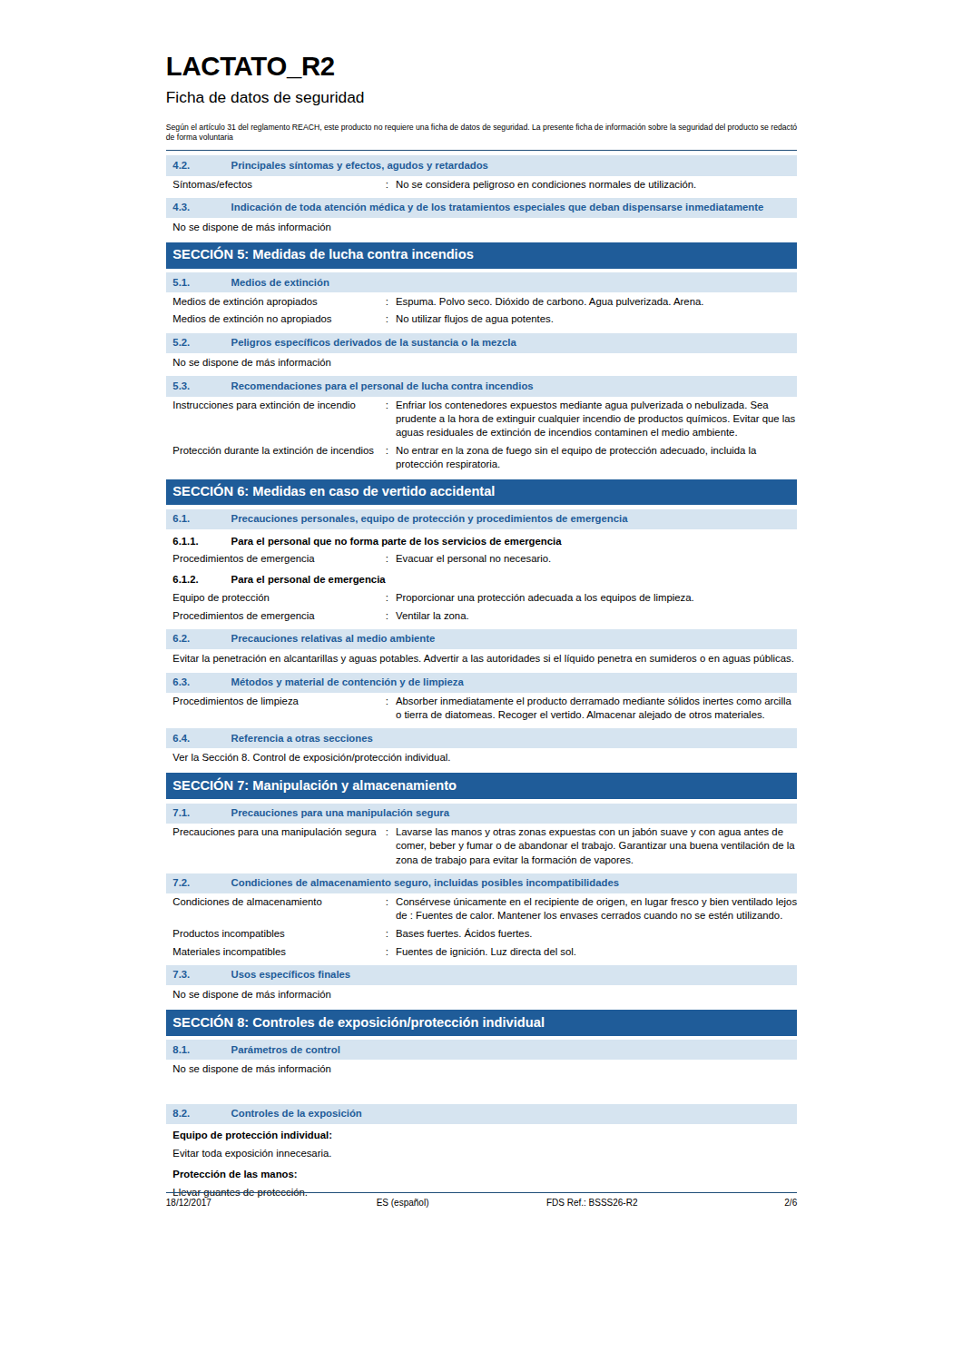LACTATO_R2
Ficha de datos de seguridad
Según el artículo 31 del reglamento REACH, este producto no requiere una ficha de datos de seguridad. La presente ficha de información sobre la seguridad del producto se redactó de forma voluntaria
4.2. Principales síntomas y efectos, agudos y retardados
Síntomas/efectos : No se considera peligroso en condiciones normales de utilización.
4.3. Indicación de toda atención médica y de los tratamientos especiales que deban dispensarse inmediatamente
No se dispone de más información
SECCIÓN 5: Medidas de lucha contra incendios
5.1. Medios de extinción
Medios de extinción apropiados : Espuma. Polvo seco. Dióxido de carbono. Agua pulverizada. Arena.
Medios de extinción no apropiados : No utilizar flujos de agua potentes.
5.2. Peligros específicos derivados de la sustancia o la mezcla
No se dispone de más información
5.3. Recomendaciones para el personal de lucha contra incendios
Instrucciones para extinción de incendio : Enfriar los contenedores expuestos mediante agua pulverizada o nebulizada. Sea prudente a la hora de extinguir cualquier incendio de productos químicos. Evitar que las aguas residuales de extinción de incendios contaminen el medio ambiente.
Protección durante la extinción de incendios : No entrar en la zona de fuego sin el equipo de protección adecuado, incluida la protección respiratoria.
SECCIÓN 6: Medidas en caso de vertido accidental
6.1. Precauciones personales, equipo de protección y procedimientos de emergencia
6.1.1. Para el personal que no forma parte de los servicios de emergencia
Procedimientos de emergencia : Evacuar el personal no necesario.
6.1.2. Para el personal de emergencia
Equipo de protección : Proporcionar una protección adecuada a los equipos de limpieza.
Procedimientos de emergencia : Ventilar la zona.
6.2. Precauciones relativas al medio ambiente
Evitar la penetración en alcantarillas y aguas potables. Advertir a las autoridades si el líquido penetra en sumideros o en aguas públicas.
6.3. Métodos y material de contención y de limpieza
Procedimientos de limpieza : Absorber inmediatamente el producto derramado mediante sólidos inertes como arcilla o tierra de diatomeas. Recoger el vertido. Almacenar alejado de otros materiales.
6.4. Referencia a otras secciones
Ver la Sección 8. Control de exposición/protección individual.
SECCIÓN 7: Manipulación y almacenamiento
7.1. Precauciones para una manipulación segura
Precauciones para una manipulación segura : Lavarse las manos y otras zonas expuestas con un jabón suave y con agua antes de comer, beber y fumar o de abandonar el trabajo. Garantizar una buena ventilación de la zona de trabajo para evitar la formación de vapores.
7.2. Condiciones de almacenamiento seguro, incluidas posibles incompatibilidades
Condiciones de almacenamiento : Consérvese únicamente en el recipiente de origen, en lugar fresco y bien ventilado lejos de : Fuentes de calor. Mantener los envases cerrados cuando no se estén utilizando.
Productos incompatibles : Bases fuertes. Ácidos fuertes.
Materiales incompatibles : Fuentes de ignición. Luz directa del sol.
7.3. Usos específicos finales
No se dispone de más información
SECCIÓN 8: Controles de exposición/protección individual
8.1. Parámetros de control
No se dispone de más información
8.2. Controles de la exposición
Equipo de protección individual:
Evitar toda exposición innecesaria.
Protección de las manos:
Llevar guantes de protección.
18/12/2017 ES (español) FDS Ref.: BSSS26-R2 2/6